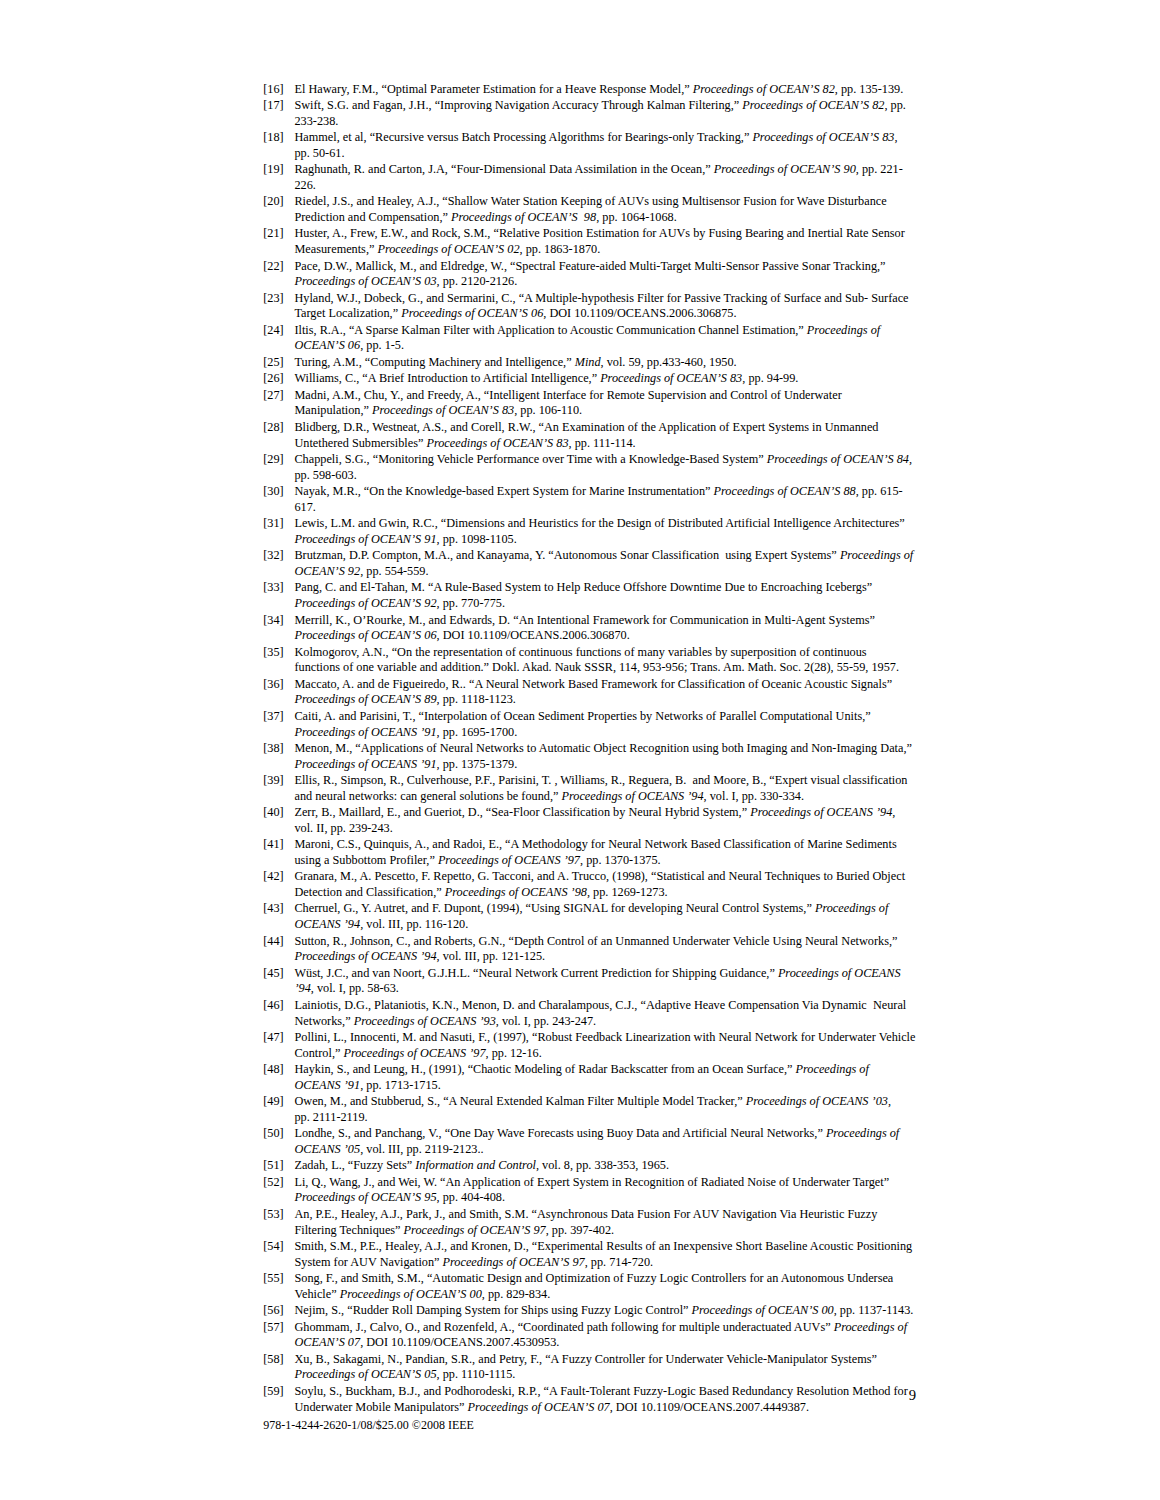[16] El Hawary, F.M., “Optimal Parameter Estimation for a Heave Response Model,” Proceedings of OCEAN’S 82, pp. 135-139.
[17] Swift, S.G. and Fagan, J.H., “Improving Navigation Accuracy Through Kalman Filtering,” Proceedings of OCEAN’S 82, pp. 233-238.
[18] Hammel, et al, “Recursive versus Batch Processing Algorithms for Bearings-only Tracking,” Proceedings of OCEAN’S 83, pp. 50-61.
[19] Raghunath, R. and Carton, J.A, “Four-Dimensional Data Assimilation in the Ocean,” Proceedings of OCEAN’S 90, pp. 221-226.
[20] Riedel, J.S., and Healey, A.J., “Shallow Water Station Keeping of AUVs using Multisensor Fusion for Wave Disturbance Prediction and Compensation,” Proceedings of OCEAN’S 98, pp. 1064-1068.
[21] Huster, A., Frew, E.W., and Rock, S.M., “Relative Position Estimation for AUVs by Fusing Bearing and Inertial Rate Sensor Measurements,” Proceedings of OCEAN’S 02, pp. 1863-1870.
[22] Pace, D.W., Mallick, M., and Eldredge, W., “Spectral Feature-aided Multi-Target Multi-Sensor Passive Sonar Tracking,” Proceedings of OCEAN’S 03, pp. 2120-2126.
[23] Hyland, W.J., Dobeck, G., and Sermarini, C., “A Multiple-hypothesis Filter for Passive Tracking of Surface and Sub- Surface Target Localization,” Proceedings of OCEAN’S 06, DOI 10.1109/OCEANS.2006.306875.
[24] Iltis, R.A., “A Sparse Kalman Filter with Application to Acoustic Communication Channel Estimation,” Proceedings of OCEAN’S 06, pp. 1-5.
[25] Turing, A.M., “Computing Machinery and Intelligence,” Mind, vol. 59, pp.433-460, 1950.
[26] Williams, C., “A Brief Introduction to Artificial Intelligence,” Proceedings of OCEAN’S 83, pp. 94-99.
[27] Madni, A.M., Chu, Y., and Freedy, A., “Intelligent Interface for Remote Supervision and Control of Underwater Manipulation,” Proceedings of OCEAN’S 83, pp. 106-110.
[28] Blidberg, D.R., Westneat, A.S., and Corell, R.W., “An Examination of the Application of Expert Systems in Unmanned Untethered Submersibles” Proceedings of OCEAN’S 83, pp. 111-114.
[29] Chappeli, S.G., “Monitoring Vehicle Performance over Time with a Knowledge-Based System” Proceedings of OCEAN’S 84, pp. 598-603.
[30] Nayak, M.R., “On the Knowledge-based Expert System for Marine Instrumentation” Proceedings of OCEAN’S 88, pp. 615-617.
[31] Lewis, L.M. and Gwin, R.C., “Dimensions and Heuristics for the Design of Distributed Artificial Intelligence Architectures” Proceedings of OCEAN’S 91, pp. 1098-1105.
[32] Brutzman, D.P. Compton, M.A., and Kanayama, Y. “Autonomous Sonar Classification using Expert Systems” Proceedings of OCEAN’S 92, pp. 554-559.
[33] Pang, C. and El-Tahan, M. “A Rule-Based System to Help Reduce Offshore Downtime Due to Encroaching Icebergs” Proceedings of OCEAN’S 92, pp. 770-775.
[34] Merrill, K., O’Rourke, M., and Edwards, D. “An Intentional Framework for Communication in Multi-Agent Systems” Proceedings of OCEAN’S 06, DOI 10.1109/OCEANS.2006.306870.
[35] Kolmogorov, A.N., “On the representation of continuous functions of many variables by superposition of continuous functions of one variable and addition.” Dokl. Akad. Nauk SSSR, 114, 953-956; Trans. Am. Math. Soc. 2(28), 55-59, 1957.
[36] Maccato, A. and de Figueiredo, R.. “A Neural Network Based Framework for Classification of Oceanic Acoustic Signals” Proceedings of OCEAN’S 89, pp. 1118-1123.
[37] Caiti, A. and Parisini, T., “Interpolation of Ocean Sediment Properties by Networks of Parallel Computational Units,” Proceedings of OCEANS ’91, pp. 1695-1700.
[38] Menon, M., “Applications of Neural Networks to Automatic Object Recognition using both Imaging and Non-Imaging Data,” Proceedings of OCEANS ’91, pp. 1375-1379.
[39] Ellis, R., Simpson, R., Culverhouse, P.F., Parisini, T. , Williams, R., Reguera, B. and Moore, B., “Expert visual classification and neural networks: can general solutions be found,” Proceedings of OCEANS ’94, vol. I, pp. 330-334.
[40] Zerr, B., Maillard, E., and Gueriot, D., “Sea-Floor Classification by Neural Hybrid System,” Proceedings of OCEANS ’94, vol. II, pp. 239-243.
[41] Maroni, C.S., Quinquis, A., and Radoi, E., “A Methodology for Neural Network Based Classification of Marine Sediments using a Subbottom Profiler,” Proceedings of OCEANS ’97, pp. 1370-1375.
[42] Granara, M., A. Pescetto, F. Repetto, G. Tacconi, and A. Trucco, (1998), “Statistical and Neural Techniques to Buried Object Detection and Classification,” Proceedings of OCEANS ’98, pp. 1269-1273.
[43] Cherruel, G., Y. Autret, and F. Dupont, (1994), “Using SIGNAL for developing Neural Control Systems,” Proceedings of OCEANS ’94, vol. III, pp. 116-120.
[44] Sutton, R., Johnson, C., and Roberts, G.N., “Depth Control of an Unmanned Underwater Vehicle Using Neural Networks,” Proceedings of OCEANS ’94, vol. III, pp. 121-125.
[45] Wüst, J.C., and van Noort, G.J.H.L. “Neural Network Current Prediction for Shipping Guidance,” Proceedings of OCEANS ’94, vol. I, pp. 58-63.
[46] Lainiotis, D.G., Plataniotis, K.N., Menon, D. and Charalampous, C.J., “Adaptive Heave Compensation Via Dynamic Neural Networks,” Proceedings of OCEANS ’93, vol. I, pp. 243-247.
[47] Pollini, L., Innocenti, M. and Nasuti, F., (1997), “Robust Feedback Linearization with Neural Network for Underwater Vehicle Control,” Proceedings of OCEANS ’97, pp. 12-16.
[48] Haykin, S., and Leung, H., (1991), “Chaotic Modeling of Radar Backscatter from an Ocean Surface,” Proceedings of OCEANS ’91, pp. 1713-1715.
[49] Owen, M., and Stubberud, S., “A Neural Extended Kalman Filter Multiple Model Tracker,” Proceedings of OCEANS ’03, pp. 2111-2119.
[50] Londhe, S., and Panchang, V., “One Day Wave Forecasts using Buoy Data and Artificial Neural Networks,” Proceedings of OCEANS ’05, vol. III, pp. 2119-2123..
[51] Zadah, L., “Fuzzy Sets” Information and Control, vol. 8, pp. 338-353, 1965.
[52] Li, Q., Wang, J., and Wei, W. “An Application of Expert System in Recognition of Radiated Noise of Underwater Target” Proceedings of OCEAN’S 95, pp. 404-408.
[53] An, P.E., Healey, A.J., Park, J., and Smith, S.M. “Asynchronous Data Fusion For AUV Navigation Via Heuristic Fuzzy Filtering Techniques” Proceedings of OCEAN’S 97, pp. 397-402.
[54] Smith, S.M., P.E., Healey, A.J., and Kronen, D., “Experimental Results of an Inexpensive Short Baseline Acoustic Positioning System for AUV Navigation” Proceedings of OCEAN’S 97, pp. 714-720.
[55] Song, F., and Smith, S.M., “Automatic Design and Optimization of Fuzzy Logic Controllers for an Autonomous Undersea Vehicle” Proceedings of OCEAN’S 00, pp. 829-834.
[56] Nejim, S., “Rudder Roll Damping System for Ships using Fuzzy Logic Control” Proceedings of OCEAN’S 00, pp. 1137-1143.
[57] Ghommam, J., Calvo, O., and Rozenfeld, A., “Coordinated path following for multiple underactuated AUVs” Proceedings of OCEAN’S 07, DOI 10.1109/OCEANS.2007.4530953.
[58] Xu, B., Sakagami, N., Pandian, S.R., and Petry, F., “A Fuzzy Controller for Underwater Vehicle-Manipulator Systems” Proceedings of OCEAN’S 05, pp. 1110-1115.
[59] Soylu, S., Buckham, B.J., and Podhorodeski, R.P., “A Fault-Tolerant Fuzzy-Logic Based Redundancy Resolution Method for Underwater Mobile Manipulators” Proceedings of OCEAN’S 07, DOI 10.1109/OCEANS.2007.4449387.
9
978-1-4244-2620-1/08/$25.00 ©2008 IEEE